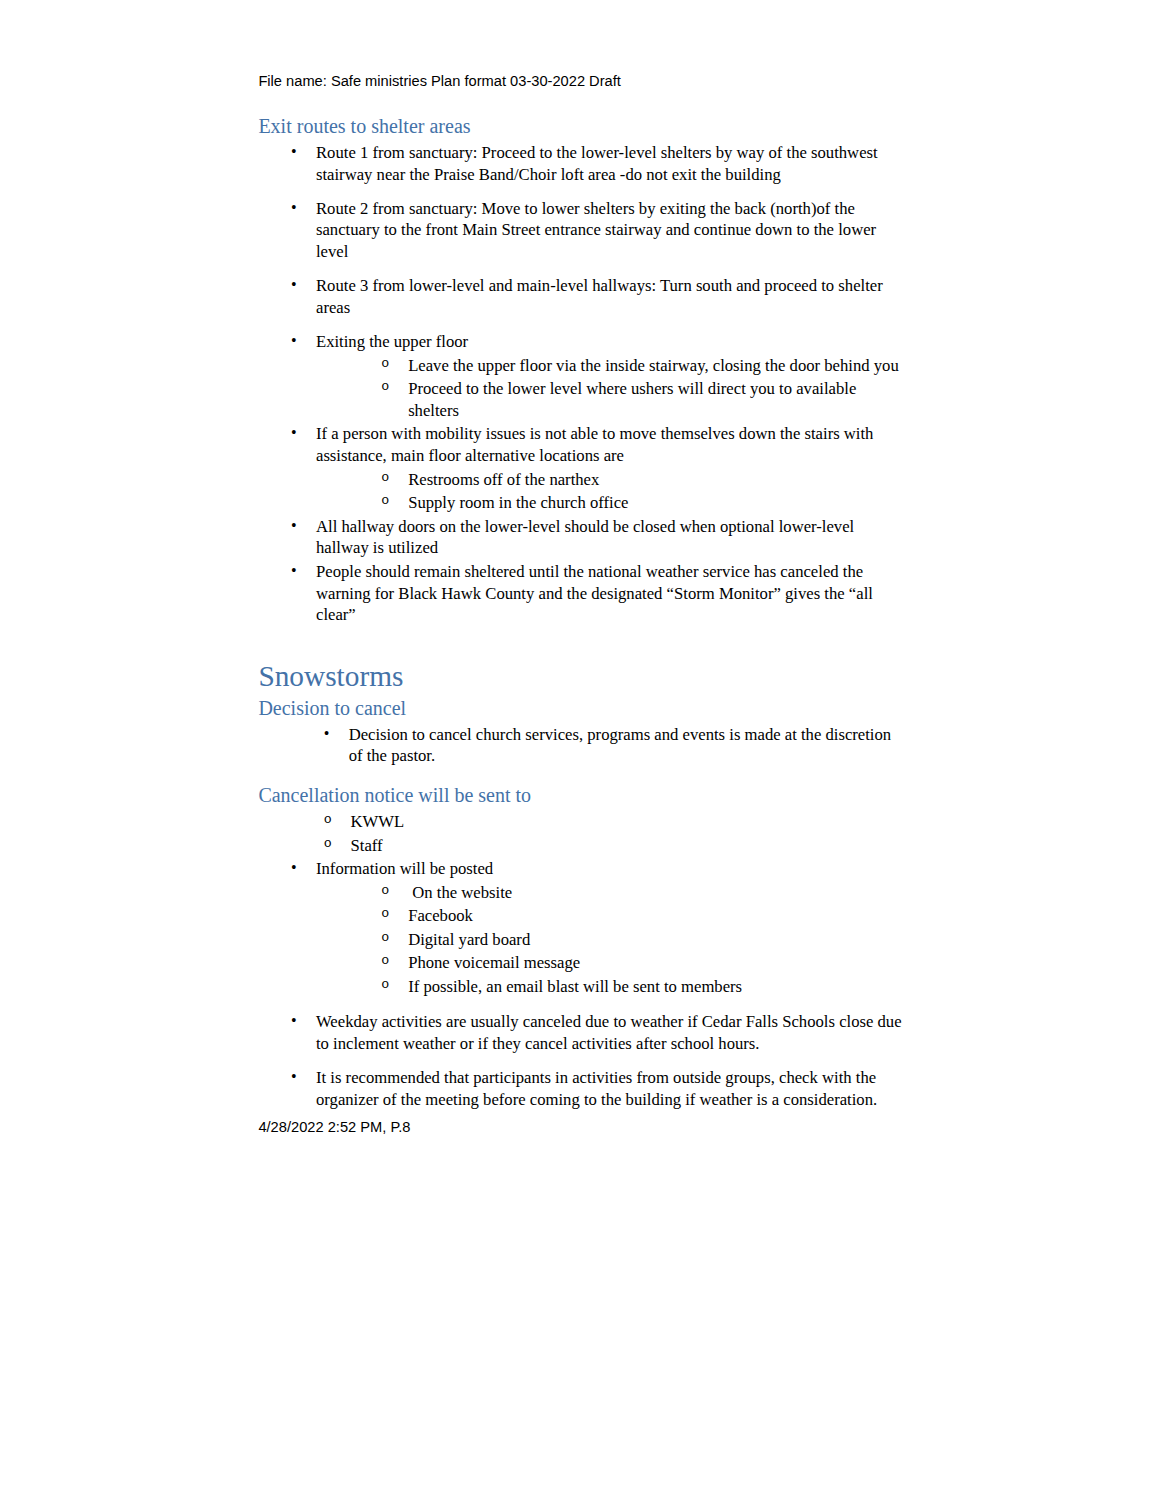File name: Safe ministries Plan format 03-30-2022 Draft
Exit routes to shelter areas
Route 1 from sanctuary: Proceed to the lower-level shelters by way of the southwest stairway near the Praise Band/Choir loft area -do not exit the building
Route 2 from sanctuary: Move to lower shelters by exiting the back (north)of the sanctuary to the front Main Street entrance stairway and continue down to the lower level
Route 3 from lower-level and main-level hallways: Turn south and proceed to shelter areas
Exiting the upper floor
Leave the upper floor via the inside stairway, closing the door behind you
Proceed to the lower level where ushers will direct you to available shelters
If a person with mobility issues is not able to move themselves down the stairs with assistance, main floor alternative locations are
Restrooms off of the narthex
Supply room in the church office
All hallway doors on the lower-level should be closed when optional lower-level hallway is utilized
People should remain sheltered until the national weather service has canceled the warning for Black Hawk County and the designated “Storm Monitor” gives the “all clear”
Snowstorms
Decision to cancel
Decision to cancel church services, programs and events is made at the discretion of the pastor.
Cancellation notice will be sent to
KWWL
Staff
Information will be posted
On the website
Facebook
Digital yard board
Phone voicemail message
If possible, an email blast will be sent to members
Weekday activities are usually canceled due to weather if Cedar Falls Schools close due to inclement weather or if they cancel activities after school hours.
It is recommended that participants in activities from outside groups, check with the organizer of the meeting before coming to the building if weather is a consideration.
4/28/2022 2:52 PM, P.8